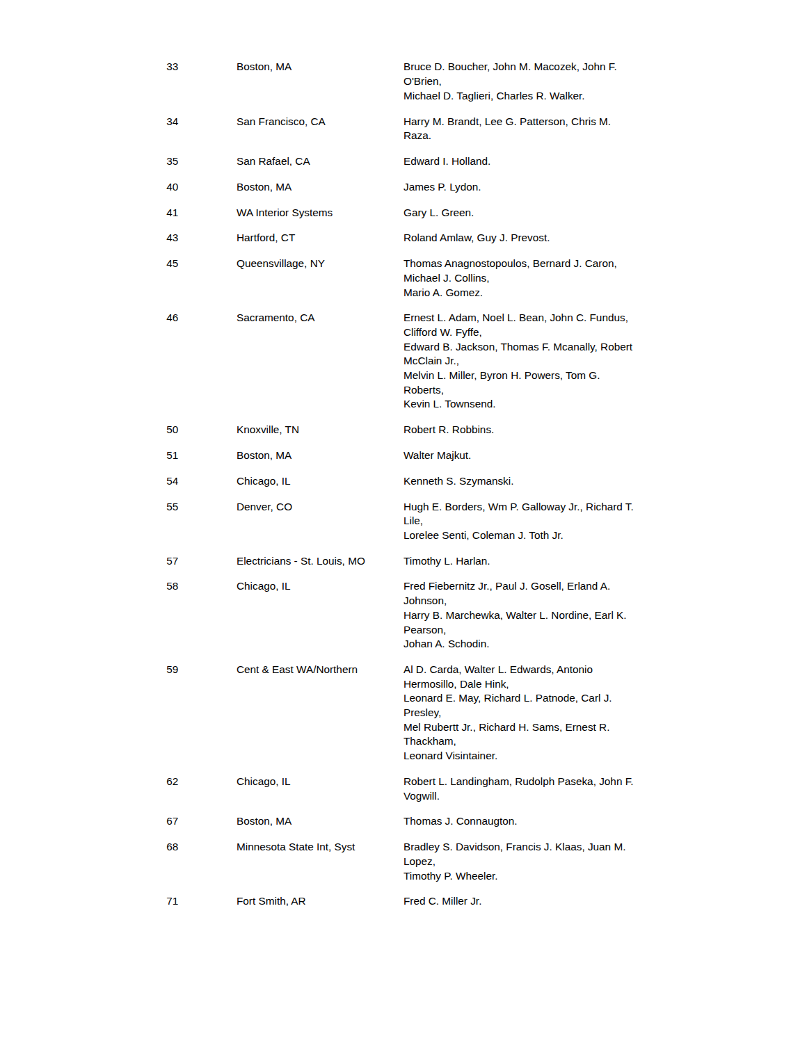| 33 | Boston, MA | Bruce D. Boucher, John M. Macozek, John F. O'Brien, Michael D. Taglieri, Charles R. Walker. |
| 34 | San Francisco, CA | Harry M. Brandt, Lee G. Patterson, Chris M. Raza. |
| 35 | San Rafael, CA | Edward I. Holland. |
| 40 | Boston, MA | James P. Lydon. |
| 41 | WA Interior Systems | Gary L. Green. |
| 43 | Hartford, CT | Roland Amlaw, Guy J. Prevost. |
| 45 | Queensvillage, NY | Thomas Anagnostopoulos, Bernard J. Caron, Michael J. Collins, Mario A. Gomez. |
| 46 | Sacramento, CA | Ernest L. Adam, Noel L. Bean, John C. Fundus, Clifford W. Fyffe, Edward B. Jackson, Thomas F. Mcanally, Robert McClain Jr., Melvin L. Miller, Byron H. Powers, Tom G. Roberts, Kevin L. Townsend. |
| 50 | Knoxville, TN | Robert R. Robbins. |
| 51 | Boston, MA | Walter Majkut. |
| 54 | Chicago, IL | Kenneth S. Szymanski. |
| 55 | Denver, CO | Hugh E. Borders, Wm P. Galloway Jr., Richard T. Lile, Lorelee Senti, Coleman J. Toth Jr. |
| 57 | Electricians - St. Louis, MO | Timothy L. Harlan. |
| 58 | Chicago, IL | Fred Fiebernitz Jr., Paul J. Gosell, Erland A. Johnson, Harry B. Marchewka, Walter L. Nordine, Earl K. Pearson, Johan A. Schodin. |
| 59 | Cent & East WA/Northern | Al D. Carda, Walter L. Edwards, Antonio Hermosillo, Dale Hink, Leonard E. May, Richard L. Patnode, Carl J. Presley, Mel Rubertt Jr., Richard H. Sams, Ernest R. Thackham, Leonard Visintainer. |
| 62 | Chicago, IL | Robert L. Landingham, Rudolph Paseka, John F. Vogwill. |
| 67 | Boston, MA | Thomas J. Connaugton. |
| 68 | Minnesota State Int, Syst | Bradley S. Davidson, Francis J. Klaas, Juan M. Lopez, Timothy P. Wheeler. |
| 71 | Fort Smith, AR | Fred C. Miller Jr. |